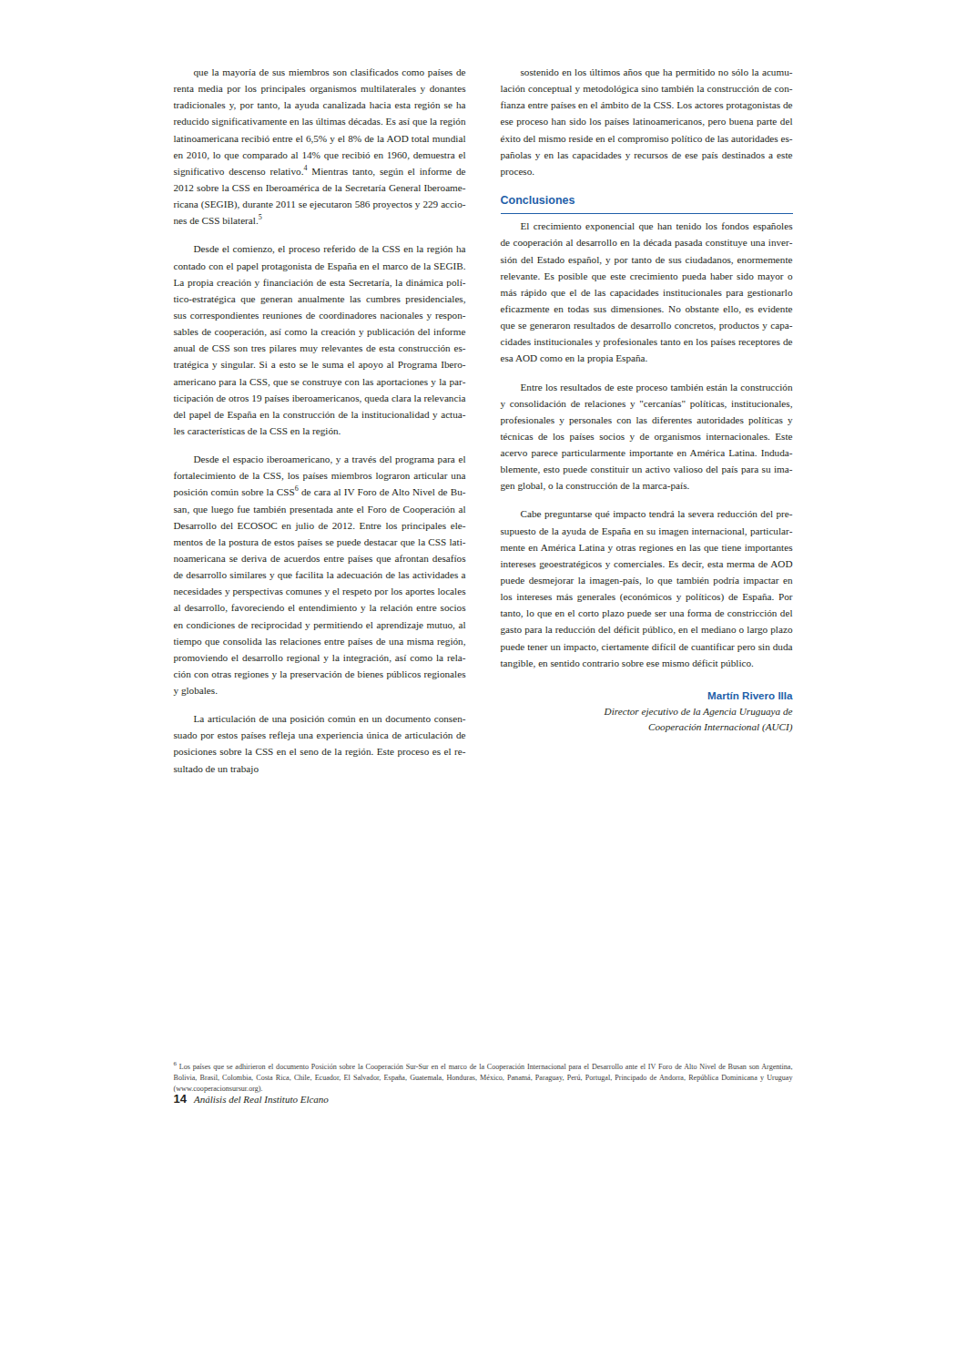que la mayoría de sus miembros son clasificados como países de renta media por los principales organismos multilaterales y donantes tradicionales y, por tanto, la ayuda canalizada hacia esta región se ha reducido significativamente en las últimas décadas. Es así que la región latinoamericana recibió entre el 6,5% y el 8% de la AOD total mundial en 2010, lo que comparado al 14% que recibió en 1960, demuestra el significativo descenso relativo.4 Mientras tanto, según el informe de 2012 sobre la CSS en Iberoamérica de la Secretaría General Iberoamericana (SEGIB), durante 2011 se ejecutaron 586 proyectos y 229 acciones de CSS bilateral.5
Desde el comienzo, el proceso referido de la CSS en la región ha contado con el papel protagonista de España en el marco de la SEGIB. La propia creación y financiación de esta Secretaría, la dinámica político-estratégica que generan anualmente las cumbres presidenciales, sus correspondientes reuniones de coordinadores nacionales y responsables de cooperación, así como la creación y publicación del informe anual de CSS son tres pilares muy relevantes de esta construcción estratégica y singular. Si a esto se le suma el apoyo al Programa Iberoamericano para la CSS, que se construye con las aportaciones y la participación de otros 19 países iberoamericanos, queda clara la relevancia del papel de España en la construcción de la institucionalidad y actuales características de la CSS en la región.
Desde el espacio iberoamericano, y a través del programa para el fortalecimiento de la CSS, los países miembros lograron articular una posición común sobre la CSS6 de cara al IV Foro de Alto Nivel de Busan, que luego fue también presentada ante el Foro de Cooperación al Desarrollo del ECOSOC en julio de 2012. Entre los principales elementos de la postura de estos países se puede destacar que la CSS latinoamericana se deriva de acuerdos entre países que afrontan desafíos de desarrollo similares y que facilita la adecuación de las actividades a necesidades y perspectivas comunes y el respeto por los aportes locales al desarrollo, favoreciendo el entendimiento y la relación entre socios en condiciones de reciprocidad y permitiendo el aprendizaje mutuo, al tiempo que consolida las relaciones entre países de una misma región, promoviendo el desarrollo regional y la integración, así como la relación con otras regiones y la preservación de bienes públicos regionales y globales.
La articulación de una posición común en un documento consensuado por estos países refleja una experiencia única de articulación de posiciones sobre la CSS en el seno de la región. Este proceso es el resultado de un trabajo
sostenido en los últimos años que ha permitido no sólo la acumulación conceptual y metodológica sino también la construcción de confianza entre países en el ámbito de la CSS. Los actores protagonistas de ese proceso han sido los países latinoamericanos, pero buena parte del éxito del mismo reside en el compromiso político de las autoridades españolas y en las capacidades y recursos de ese país destinados a este proceso.
Conclusiones
El crecimiento exponencial que han tenido los fondos españoles de cooperación al desarrollo en la década pasada constituye una inversión del Estado español, y por tanto de sus ciudadanos, enormemente relevante. Es posible que este crecimiento pueda haber sido mayor o más rápido que el de las capacidades institucionales para gestionarlo eficazmente en todas sus dimensiones. No obstante ello, es evidente que se generaron resultados de desarrollo concretos, productos y capacidades institucionales y profesionales tanto en los países receptores de esa AOD como en la propia España.
Entre los resultados de este proceso también están la construcción y consolidación de relaciones y "cercanías" políticas, institucionales, profesionales y personales con las diferentes autoridades políticas y técnicas de los países socios y de organismos internacionales. Este acervo parece particularmente importante en América Latina. Indudablemente, esto puede constituir un activo valioso del país para su imagen global, o la construcción de la marca-país.
Cabe preguntarse qué impacto tendrá la severa reducción del presupuesto de la ayuda de España en su imagen internacional, particularmente en América Latina y otras regiones en las que tiene importantes intereses geoestratégicos y comerciales. Es decir, esta merma de AOD puede desmejorar la imagen-país, lo que también podría impactar en los intereses más generales (económicos y políticos) de España. Por tanto, lo que en el corto plazo puede ser una forma de constricción del gasto para la reducción del déficit público, en el mediano o largo plazo puede tener un impacto, ciertamente difícil de cuantificar pero sin duda tangible, en sentido contrario sobre ese mismo déficit público.
Martín Rivero Illa
Director ejecutivo de la Agencia Uruguaya de
Cooperación Internacional (AUCI)
6 Los países que se adhirieron el documento Posición sobre la Cooperación Sur-Sur en el marco de la Cooperación Internacional para el Desarrollo ante el IV Foro de Alto Nivel de Busan son Argentina, Bolivia, Brasil, Colombia, Costa Rica, Chile, Ecuador, El Salvador, España, Guatemala, Honduras, México, Panamá, Paraguay, Perú, Portugal, Principado de Andorra, República Dominicana y Uruguay (www.cooperacionsursur.org).
14 Análisis del Real Instituto Elcano